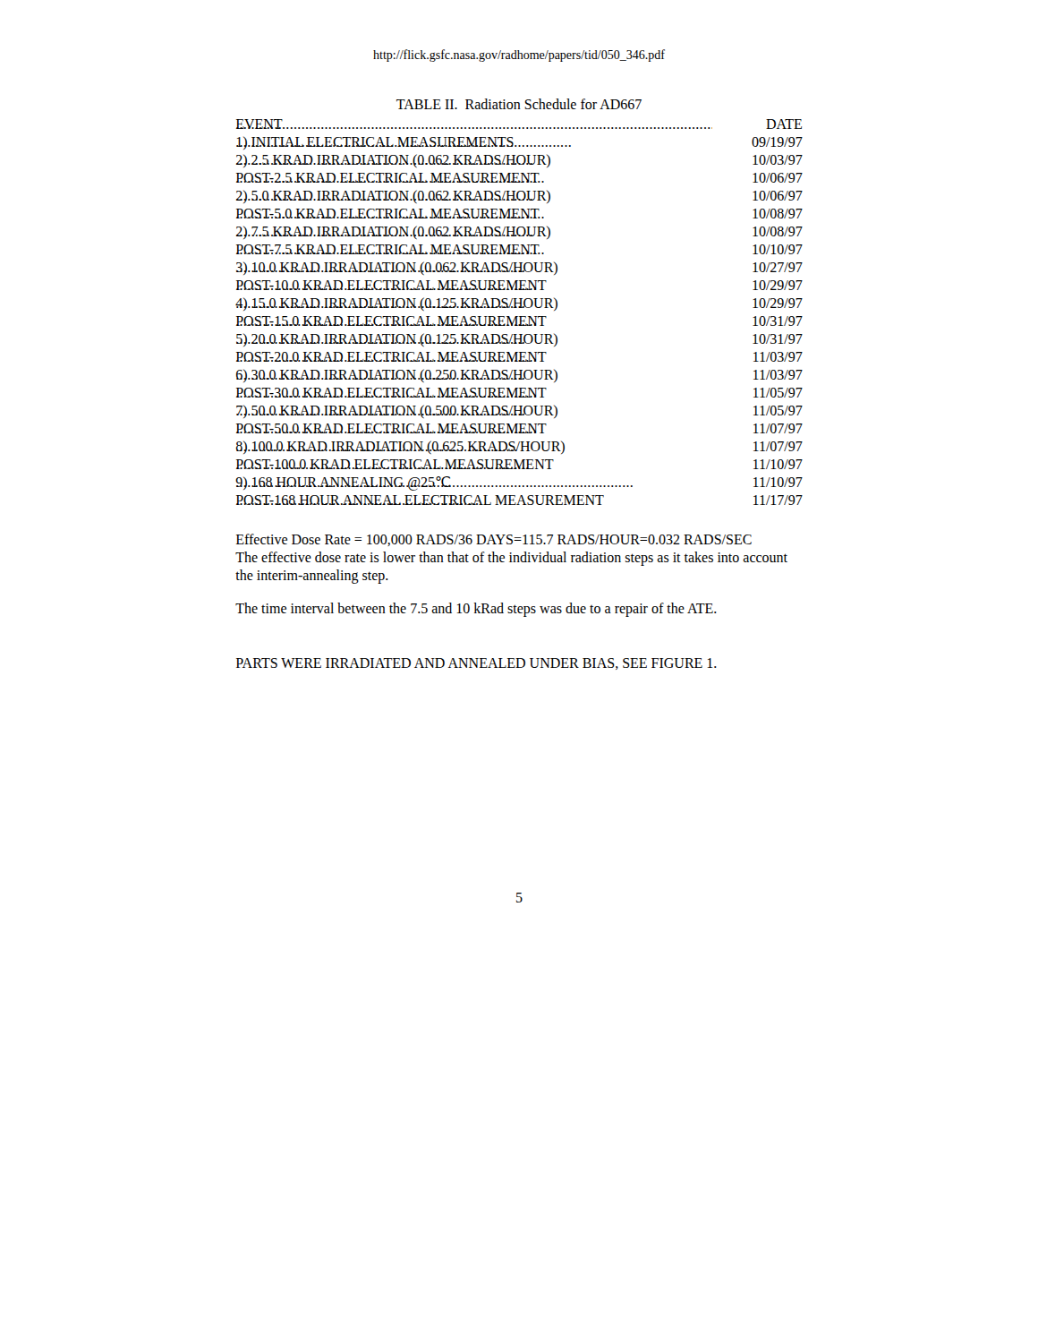http://flick.gsfc.nasa.gov/radhome/papers/tid/050_346.pdf
TABLE II. Radiation Schedule for AD667
| EVENT | ......................................................................................................................................................... | DATE |
| 1) INITIAL ELECTRICAL MEASUREMENTS | ....................................................................................... | 09/19/97 |
| 2) 2.5 KRAD IRRADIATION (0.062 KRADS/HOUR) | ............................................................................. | 10/03/97 |
| POST-2.5 KRAD ELECTRICAL MEASUREMENT | ................................................................................ | 10/06/97 |
| 2) 5.0 KRAD IRRADIATION (0.062 KRADS/HOUR) | ............................................................................. | 10/06/97 |
| POST-5.0 KRAD ELECTRICAL MEASUREMENT | ................................................................................ | 10/08/97 |
| 2) 7.5 KRAD IRRADIATION (0.062 KRADS/HOUR) | ............................................................................. | 10/08/97 |
| POST-7.5 KRAD ELECTRICAL MEASUREMENT | ................................................................................ | 10/10/97 |
| 3) 10.0 KRAD IRRADIATION (0.062 KRADS/HOUR) | ........................................................................... | 10/27/97 |
| POST-10.0 KRAD ELECTRICAL MEASUREMENT | .............................................................................. | 10/29/97 |
| 4) 15.0 KRAD IRRADIATION (0.125 KRADS/HOUR) | ........................................................................... | 10/29/97 |
| POST-15.0 KRAD ELECTRICAL MEASUREMENT | .............................................................................. | 10/31/97 |
| 5) 20.0 KRAD IRRADIATION (0.125 KRADS/HOUR) | ........................................................................... | 10/31/97 |
| POST-20.0 KRAD ELECTRICAL MEASUREMENT | .............................................................................. | 11/03/97 |
| 6) 30.0 KRAD IRRADIATION (0.250 KRADS/HOUR) | ........................................................................... | 11/03/97 |
| POST-30.0 KRAD ELECTRICAL MEASUREMENT | .............................................................................. | 11/05/97 |
| 7) 50.0 KRAD IRRADIATION (0.500 KRADS/HOUR) | ........................................................................... | 11/05/97 |
| POST-50.0 KRAD ELECTRICAL MEASUREMENT | .............................................................................. | 11/07/97 |
| 8) 100.0 KRAD IRRADIATION (0.625 KRADS/HOUR) | ......................................................................... | 11/07/97 |
| POST-100.0 KRAD ELECTRICAL MEASUREMENT | ............................................................................ | 11/10/97 |
| 9) 168 HOUR ANNEALING @25℃ | ....................................................................................................... | 11/10/97 |
| POST-168 HOUR ANNEAL ELECTRICAL MEASUREMENT | ............................................................... | 11/17/97 |
Effective Dose Rate = 100,000 RADS/36 DAYS=115.7 RADS/HOUR=0.032 RADS/SEC
The effective dose rate is lower than that of the individual radiation steps as it takes into account the interim-annealing step.
The time interval between the 7.5 and 10 kRad steps was due to a repair of the ATE.
PARTS WERE IRRADIATED AND ANNEALED UNDER BIAS, SEE FIGURE 1.
5